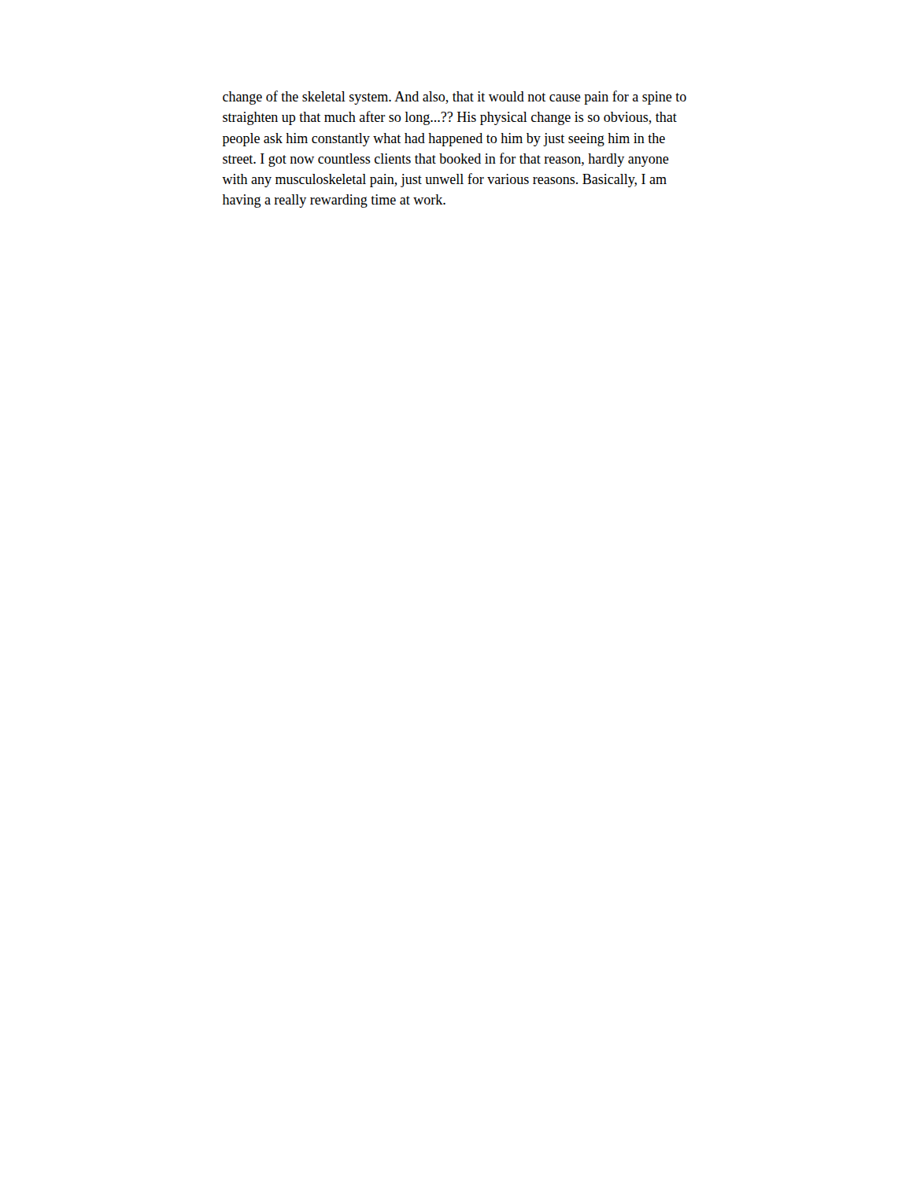change of the skeletal system. And also, that it would not cause pain for a spine to straighten up that much after so long...?? His physical change is so obvious, that people ask him constantly what had happened to him by just seeing him in the street. I got now countless clients that booked in for that reason, hardly anyone with any musculoskeletal pain, just unwell for various reasons. Basically, I am having a really rewarding time at work.